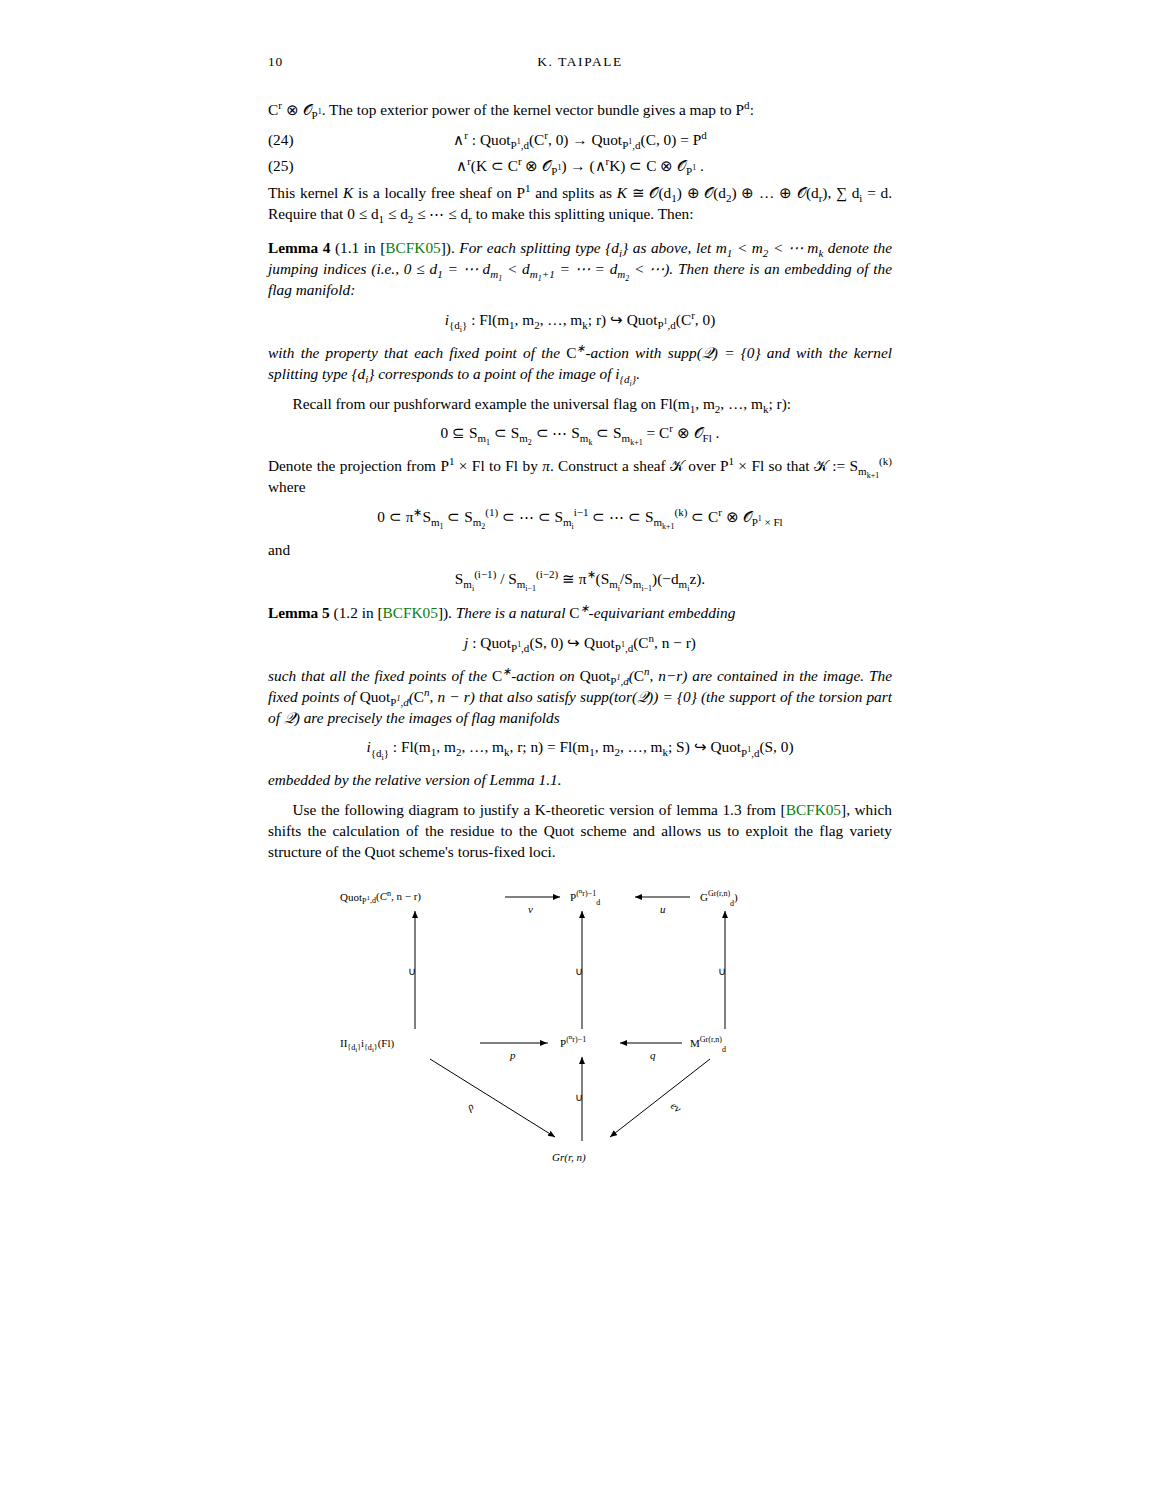10 K. Taipale 10
Cr ⊗ 𝒪P1. The top exterior power of the kernel vector bundle gives a map to Pd:
(24) ∧r : QuotP1,d(Cr, 0) → QuotP1,d(C, 0) = Pd
(25) ∧r(K ⊂ Cr ⊗ 𝒪P1) → (∧rK) ⊂ C ⊗ 𝒪P1 .
This kernel K is a locally free sheaf on P1 and splits as K ≅ 𝒪(d1) ⊕ 𝒪(d2) ⊕ … ⊕ 𝒪(dr), ∑ di = d. Require that 0 ≤ d1 ≤ d2 ≤ ⋯ ≤ dr to make this splitting unique. Then:
Lemma 4 (1.1 in [BCFK05]). For each splitting type {di} as above, let m1 < m2 < ⋯ mk denote the jumping indices (i.e., 0 ≤ d1 = ⋯ dm1 < dm1+1 = ⋯ = dm2 < ⋯). Then there is an embedding of the flag manifold:
i{di} : Fl(m1, m2, …, mk; r) ↪ QuotP1,d(Cr, 0)
with the property that each fixed point of the C∗-action with supp(𝒬) = {0} and with the kernel splitting type {di} corresponds to a point of the image of i{di}.
Recall from our pushforward example the universal flag on Fl(m1, m2, …, mk; r):
0 ⊆ Sm1 ⊂ Sm2 ⊂ ⋯ Smk ⊂ Smk+1 = Cr ⊗ 𝒪Fl .
Denote the projection from P1 × Fl to Fl by π. Construct a sheaf 𝒦 over P1 × Fl so that 𝒦 := Smk+1(k) where
0 ⊂ π∗Sm1 ⊂ Sm2(1) ⊂ ⋯ ⊂ Smii−1 ⊂ ⋯ ⊂ Smk+1(k) ⊂ Cr ⊗ 𝒪P1 × Fl
and
Smi(i−1) / Smi−1(i−2) ≅ π∗(Smi/Smi−1)(−dmiz).
Lemma 5 (1.2 in [BCFK05]). There is a natural C∗-equivariant embedding
j : QuotP1,d(S, 0) ↪ QuotP1,d(Cn, n − r)
such that all the fixed points of the C∗-action on QuotP1,d(Cn, n−r) are contained in the image. The fixed points of QuotP1,d(Cn, n − r) that also satisfy supp(tor(𝒬)) = {0} (the support of the torsion part of 𝒬) are precisely the images of flag manifolds
i{di} : Fl(m1, m2, …, mk, r; n) = Fl(m1, m2, …, mk; S) ↪ QuotP1,d(S, 0)
embedded by the relative version of Lemma 1.1.
Use the following diagram to justify a K-theoretic version of lemma 1.3 from [BCFK05], which shifts the calculation of the residue to the Quot scheme and allows us to exploit the flag variety structure of the Quot scheme's torus-fixed loci.
QuotP1,d(Cn, n − r) P(nr)−1d GGr(r,n)d) v u ∪ ∪ ∪ II{di}i{di}(Fl) P(nr)−1 MGr(r,n)d p q ∪ ρ ev Gr(r, n)